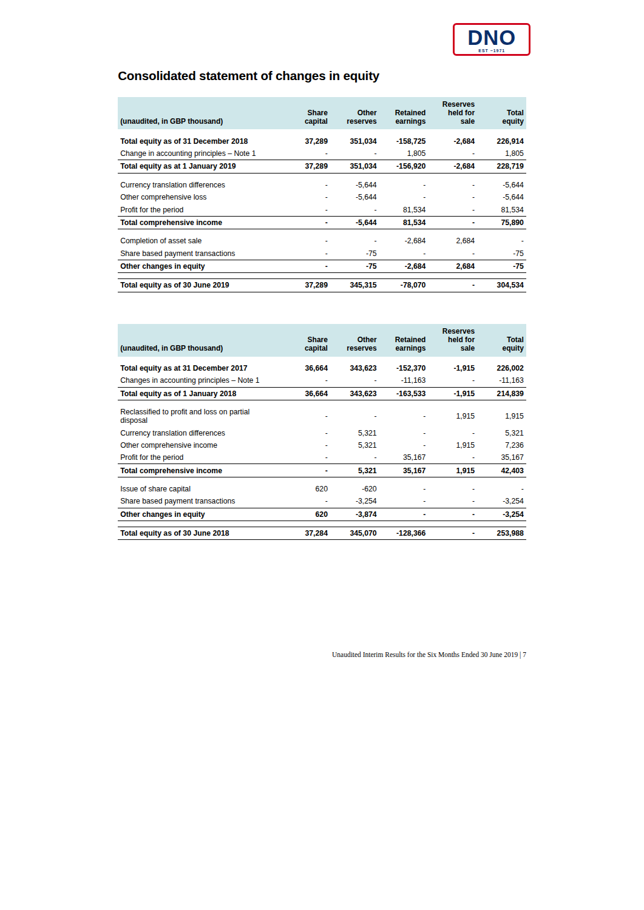DNO
EST ~1971
Consolidated statement of changes in equity
| | Share | Other | Retained | Reserves held for | Total |
| --- | --- | --- | --- | --- | --- |
| (unaudited, in GBP thousand) | capital | reserves | earnings | sale | equity |
| Total equity as of 31 December 2018 | 37,289 | 351,034 | -158,725 | -2,684 | 226,914 |
| Change in accounting principles – Note 1 | - | - | 1,805 | - | 1,805 |
| Total equity as at 1 January 2019 | 37,289 | 351,034 | -156,920 | -2,684 | 228,719 |
| Currency translation differences | - | -5,644 | - | - | -5,644 |
| Other comprehensive loss | - | -5,644 | - | - | -5,644 |
| Profit for the period | - | - | 81,534 | - | 81,534 |
| Total comprehensive income | - | -5,644 | 81,534 | - | 75,890 |
| Completion of asset sale | - | - | -2,684 | 2,684 | - |
| Share based payment transactions | - | -75 | - | - | -75 |
| Other changes in equity | - | -75 | -2,684 | 2,684 | -75 |
| Total equity as of 30 June 2019 | 37,289 | 345,315 | -78,070 | - | 304,534 |
| | Share | Other | Retained | Reserves held for | Total |
| --- | --- | --- | --- | --- | --- |
| (unaudited, in GBP thousand) | capital | reserves | earnings | sale | equity |
| Total equity as at 31 December 2017 | 36,664 | 343,623 | -152,370 | -1,915 | 226,002 |
| Changes in accounting principles – Note 1 | - | - | -11,163 | - | -11,163 |
| Total equity as of 1 January 2018 | 36,664 | 343,623 | -163,533 | -1,915 | 214,839 |
| Reclassified to profit and loss on partial disposal | - | - | - | 1,915 | 1,915 |
| Currency translation differences | - | 5,321 | - | - | 5,321 |
| Other comprehensive income | - | 5,321 | - | 1,915 | 7,236 |
| Profit for the period | - | - | 35,167 | - | 35,167 |
| Total comprehensive income | - | 5,321 | 35,167 | 1,915 | 42,403 |
| Issue of share capital | 620 | -620 | - | - | - |
| Share based payment transactions | - | -3,254 | - | - | -3,254 |
| Other changes in equity | 620 | -3,874 | - | - | -3,254 |
| Total equity as of 30 June 2018 | 37,284 | 345,070 | -128,366 | - | 253,988 |
Unaudited Interim Results for the Six Months Ended 30 June 2019 | 7